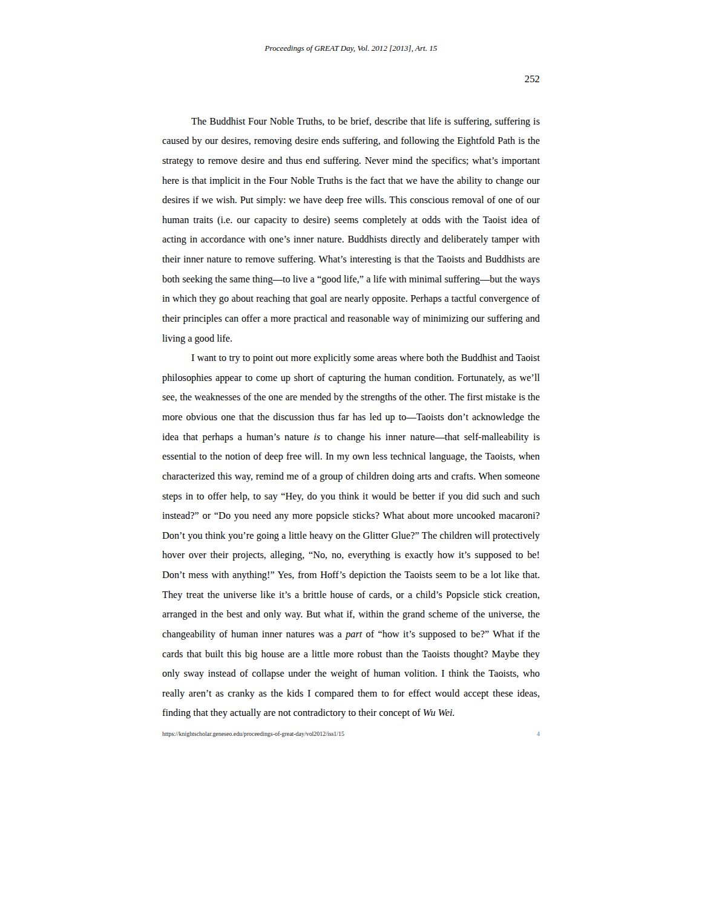Proceedings of GREAT Day, Vol. 2012 [2013], Art. 15
252
The Buddhist Four Noble Truths, to be brief, describe that life is suffering, suffering is caused by our desires, removing desire ends suffering, and following the Eightfold Path is the strategy to remove desire and thus end suffering. Never mind the specifics; what’s important here is that implicit in the Four Noble Truths is the fact that we have the ability to change our desires if we wish. Put simply: we have deep free wills. This conscious removal of one of our human traits (i.e. our capacity to desire) seems completely at odds with the Taoist idea of acting in accordance with one’s inner nature. Buddhists directly and deliberately tamper with their inner nature to remove suffering. What’s interesting is that the Taoists and Buddhists are both seeking the same thing—to live a “good life,” a life with minimal suffering—but the ways in which they go about reaching that goal are nearly opposite. Perhaps a tactful convergence of their principles can offer a more practical and reasonable way of minimizing our suffering and living a good life.
I want to try to point out more explicitly some areas where both the Buddhist and Taoist philosophies appear to come up short of capturing the human condition. Fortunately, as we’ll see, the weaknesses of the one are mended by the strengths of the other. The first mistake is the more obvious one that the discussion thus far has led up to—Taoists don’t acknowledge the idea that perhaps a human’s nature is to change his inner nature—that self-malleability is essential to the notion of deep free will. In my own less technical language, the Taoists, when characterized this way, remind me of a group of children doing arts and crafts. When someone steps in to offer help, to say “Hey, do you think it would be better if you did such and such instead?” or “Do you need any more popsicle sticks? What about more uncooked macaroni? Don’t you think you’re going a little heavy on the Glitter Glue?” The children will protectively hover over their projects, alleging, “No, no, everything is exactly how it’s supposed to be! Don’t mess with anything!” Yes, from Hoff’s depiction the Taoists seem to be a lot like that. They treat the universe like it’s a brittle house of cards, or a child’s Popsicle stick creation, arranged in the best and only way. But what if, within the grand scheme of the universe, the changeability of human inner natures was a part of “how it’s supposed to be?” What if the cards that built this big house are a little more robust than the Taoists thought? Maybe they only sway instead of collapse under the weight of human volition. I think the Taoists, who really aren’t as cranky as the kids I compared them to for effect would accept these ideas, finding that they actually are not contradictory to their concept of Wu Wei.
https://knightscholar.geneseo.edu/proceedings-of-great-day/vol2012/iss1/15 4